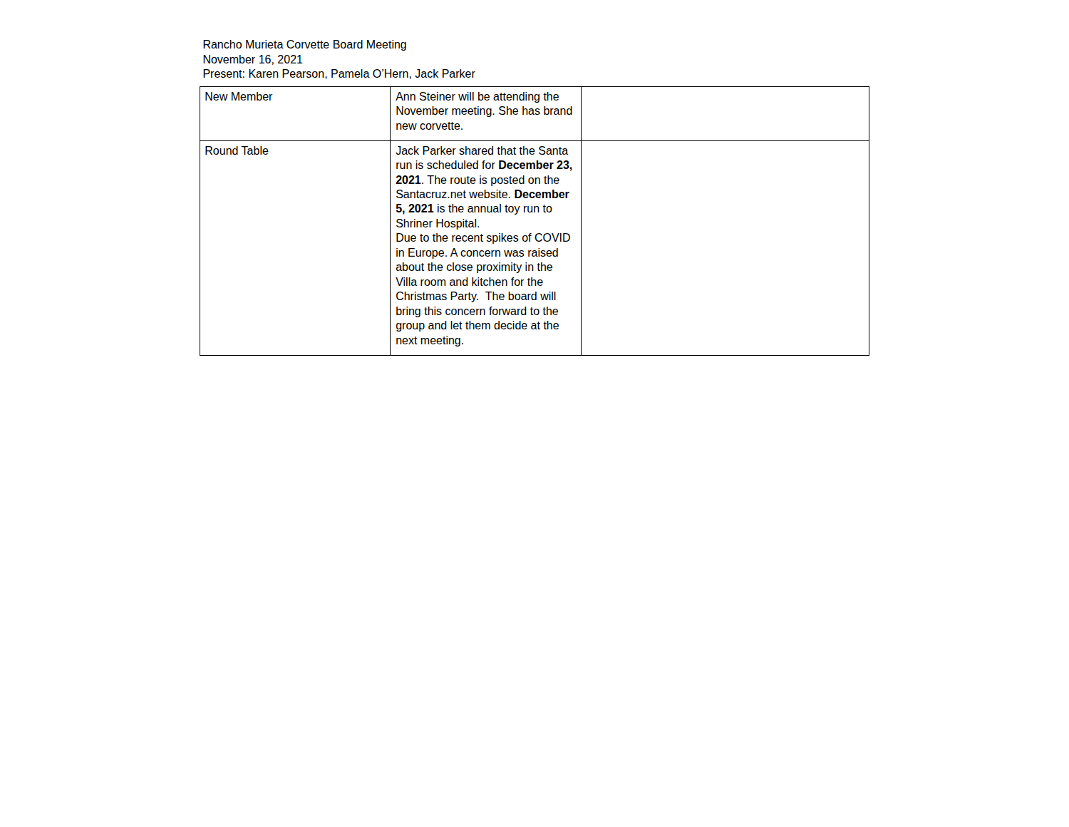Rancho Murieta Corvette Board Meeting
November 16, 2021
Present: Karen Pearson, Pamela O’Hern, Jack Parker
| New Member | Ann Steiner will be attending the November meeting. She has brand new corvette. | |
| Round Table | Jack Parker shared that the Santa run is scheduled for December 23, 2021 . The route is posted on the Santacruz.net website. December 5, 2021 is the annual toy run to Shriner Hospital. Due to the recent spikes of COVID in Europe. A concern was raised about the close proximity in the Villa room and kitchen for the Christmas Party. The board will bring this concern forward to the group and let them decide at the next meeting. | |